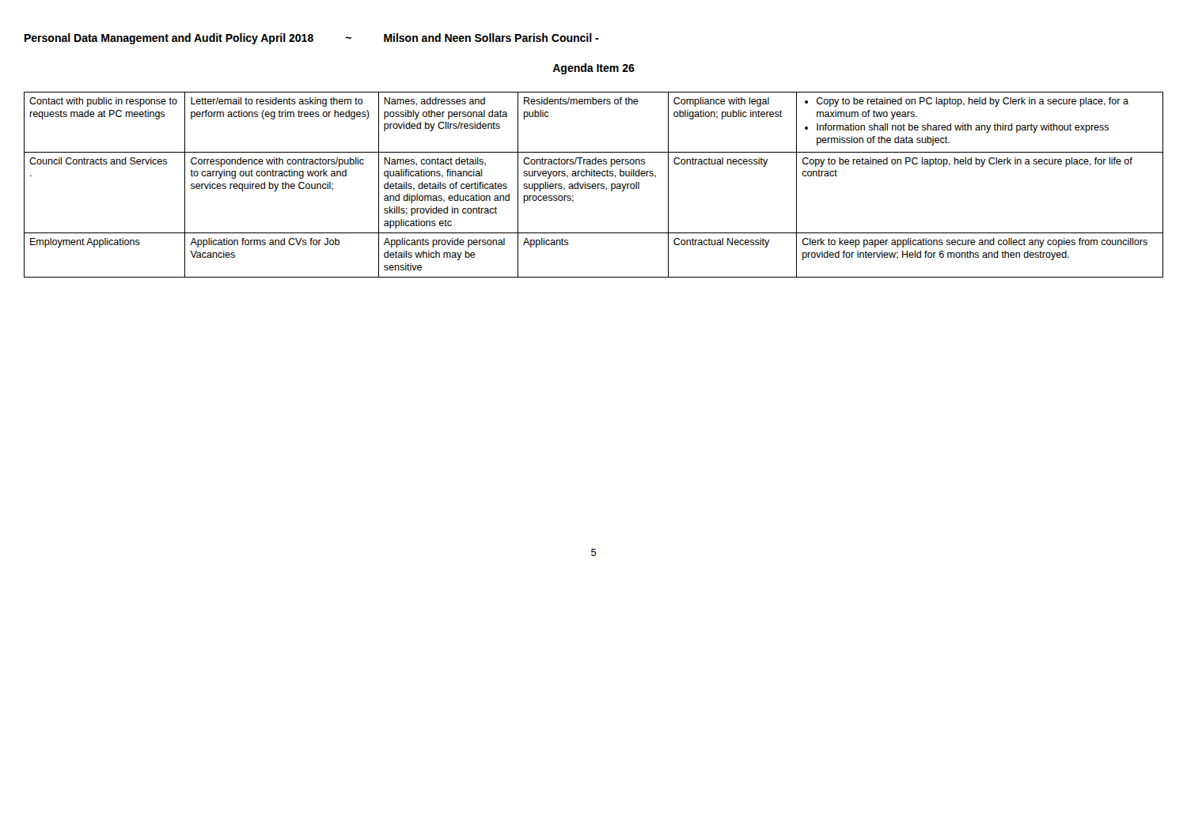Personal Data Management and Audit Policy April 2018 ~ Milson and Neen Sollars Parish Council -
Agenda Item 26
| Contact with public in response to requests made at PC meetings | Letter/email to residents asking them to perform actions (eg trim trees or hedges) | Names, addresses and possibly other personal data provided by Cllrs/residents | Residents/members of the public | Compliance with legal obligation; public interest | Copy to be retained on PC laptop, held by Clerk in a secure place, for a maximum of two years. Information shall not be shared with any third party without express permission of the data subject. |
| Council Contracts and Services . | Correspondence with contractors/public to carrying out contracting work and services required by the Council; | Names, contact details, qualifications, financial details, details of certificates and diplomas, education and skills; provided in contract applications etc | Contractors/Trades persons surveyors, architects, builders, suppliers, advisers, payroll processors; | Contractual necessity | Copy to be retained on PC laptop, held by Clerk in a secure place, for life of contract |
| Employment Applications | Application forms and CVs for Job Vacancies | Applicants provide personal details which may be sensitive | Applicants | Contractual Necessity | Clerk to keep paper applications secure and collect any copies from councillors provided for interview; Held for 6 months and then destroyed. |
5